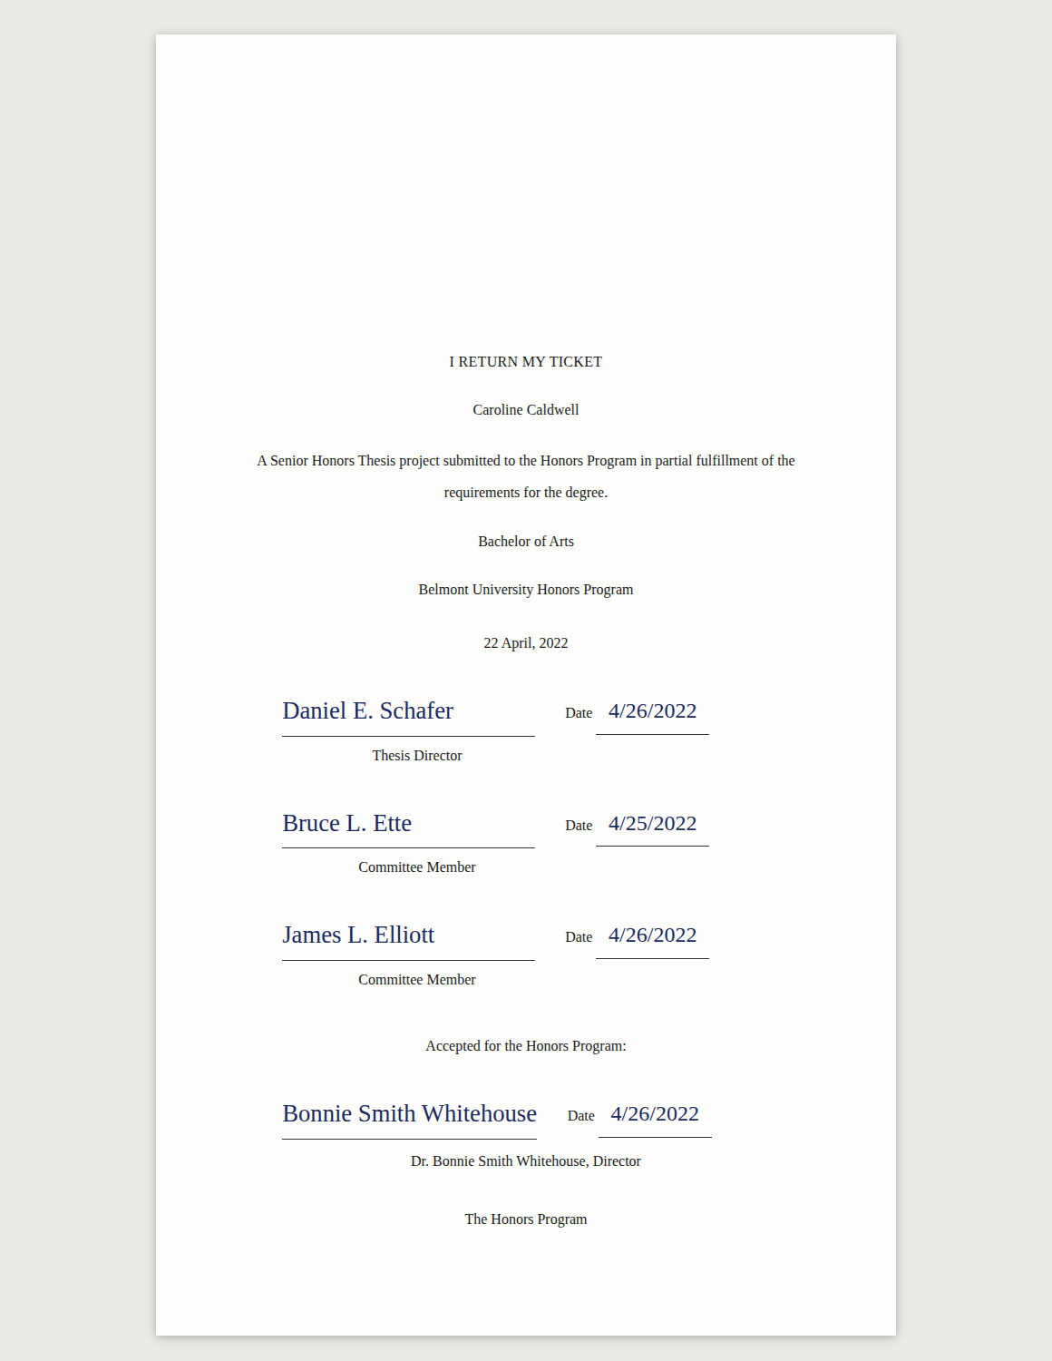I RETURN MY TICKET
Caroline Caldwell
A Senior Honors Thesis project submitted to the Honors Program in partial fulfillment of the requirements for the degree.
Bachelor of Arts
Belmont University Honors Program
22 April, 2022
Daniel E. Schafer Date 4/26/2022
Thesis Director
Bruce L. Ette Date 4/25/2022
Committee Member
James L. Elliott Date 4/26/2022
Committee Member
Accepted for the Honors Program:
Bonnie Smith Whitehouse Date 4/26/2022
Dr. Bonnie Smith Whitehouse, Director
The Honors Program